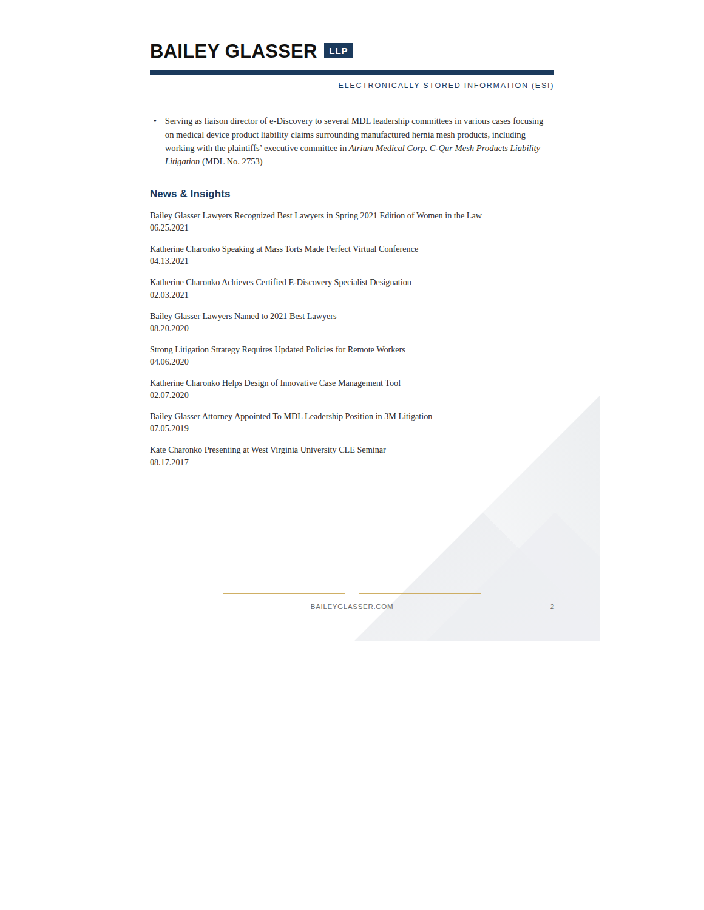BAILEY GLASSER LLP
Electronically Stored Information (ESI)
Serving as liaison director of e-Discovery to several MDL leadership committees in various cases focusing on medical device product liability claims surrounding manufactured hernia mesh products, including working with the plaintiffs’ executive committee in Atrium Medical Corp. C-Qur Mesh Products Liability Litigation (MDL No. 2753)
News & Insights
Bailey Glasser Lawyers Recognized Best Lawyers in Spring 2021 Edition of Women in the Law 06.25.2021
Katherine Charonko Speaking at Mass Torts Made Perfect Virtual Conference 04.13.2021
Katherine Charonko Achieves Certified E-Discovery Specialist Designation 02.03.2021
Bailey Glasser Lawyers Named to 2021 Best Lawyers 08.20.2020
Strong Litigation Strategy Requires Updated Policies for Remote Workers 04.06.2020
Katherine Charonko Helps Design of Innovative Case Management Tool 02.07.2020
Bailey Glasser Attorney Appointed To MDL Leadership Position in 3M Litigation 07.05.2019
Kate Charonko Presenting at West Virginia University CLE Seminar 08.17.2017
BAILEYGLASSER.COM 2